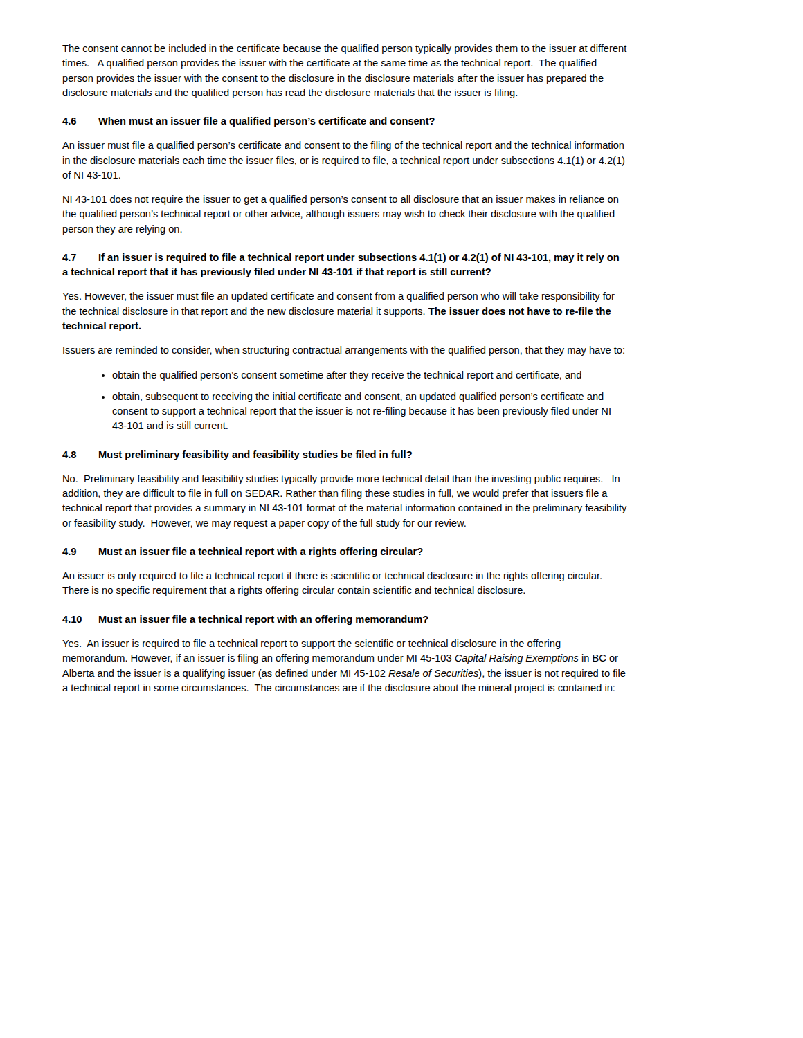The consent cannot be included in the certificate because the qualified person typically provides them to the issuer at different times. A qualified person provides the issuer with the certificate at the same time as the technical report. The qualified person provides the issuer with the consent to the disclosure in the disclosure materials after the issuer has prepared the disclosure materials and the qualified person has read the disclosure materials that the issuer is filing.
4.6 When must an issuer file a qualified person’s certificate and consent?
An issuer must file a qualified person’s certificate and consent to the filing of the technical report and the technical information in the disclosure materials each time the issuer files, or is required to file, a technical report under subsections 4.1(1) or 4.2(1) of NI 43-101.
NI 43-101 does not require the issuer to get a qualified person’s consent to all disclosure that an issuer makes in reliance on the qualified person’s technical report or other advice, although issuers may wish to check their disclosure with the qualified person they are relying on.
4.7 If an issuer is required to file a technical report under subsections 4.1(1) or 4.2(1) of NI 43-101, may it rely on a technical report that it has previously filed under NI 43-101 if that report is still current?
Yes. However, the issuer must file an updated certificate and consent from a qualified person who will take responsibility for the technical disclosure in that report and the new disclosure material it supports. The issuer does not have to re-file the technical report.
Issuers are reminded to consider, when structuring contractual arrangements with the qualified person, that they may have to:
obtain the qualified person’s consent sometime after they receive the technical report and certificate, and
obtain, subsequent to receiving the initial certificate and consent, an updated qualified person’s certificate and consent to support a technical report that the issuer is not re-filing because it has been previously filed under NI 43-101 and is still current.
4.8 Must preliminary feasibility and feasibility studies be filed in full?
No. Preliminary feasibility and feasibility studies typically provide more technical detail than the investing public requires. In addition, they are difficult to file in full on SEDAR. Rather than filing these studies in full, we would prefer that issuers file a technical report that provides a summary in NI 43-101 format of the material information contained in the preliminary feasibility or feasibility study. However, we may request a paper copy of the full study for our review.
4.9 Must an issuer file a technical report with a rights offering circular?
An issuer is only required to file a technical report if there is scientific or technical disclosure in the rights offering circular. There is no specific requirement that a rights offering circular contain scientific and technical disclosure.
4.10 Must an issuer file a technical report with an offering memorandum?
Yes. An issuer is required to file a technical report to support the scientific or technical disclosure in the offering memorandum. However, if an issuer is filing an offering memorandum under MI 45-103 Capital Raising Exemptions in BC or Alberta and the issuer is a qualifying issuer (as defined under MI 45-102 Resale of Securities), the issuer is not required to file a technical report in some circumstances. The circumstances are if the disclosure about the mineral project is contained in: